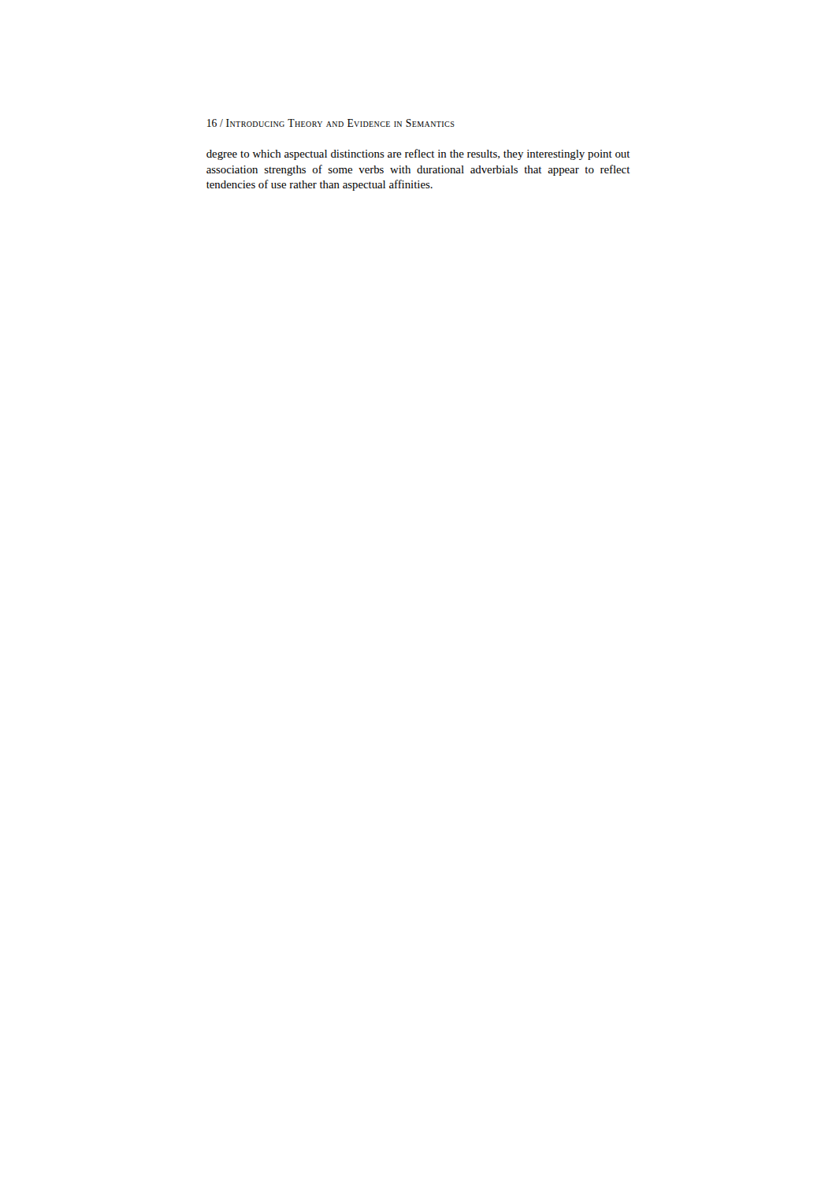16 / Introducing Theory and Evidence in Semantics
degree to which aspectual distinctions are reflect in the results, they in­terestingly point out association strengths of some verbs with durational adverbials that appear to reflect tendencies of use rather than aspectual affinities.